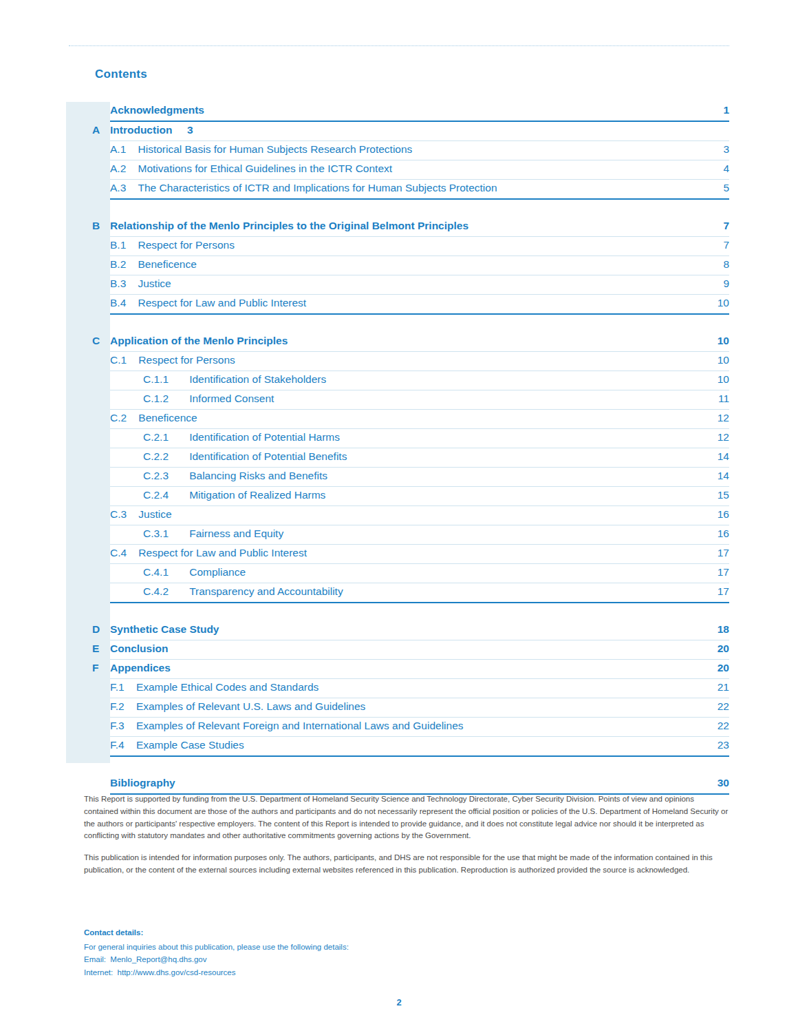Contents
Acknowledgments 1
A Introduction 3
A.1 Historical Basis for Human Subjects Research Protections 3
A.2 Motivations for Ethical Guidelines in the ICTR Context 4
A.3 The Characteristics of ICTR and Implications for Human Subjects Protection 5
B Relationship of the Menlo Principles to the Original Belmont Principles 7
B.1 Respect for Persons 7
B.2 Beneficence 8
B.3 Justice 9
B.4 Respect for Law and Public Interest 10
C Application of the Menlo Principles 10
C.1 Respect for Persons 10
C.1.1 Identification of Stakeholders 10
C.1.2 Informed Consent 11
C.2 Beneficence 12
C.2.1 Identification of Potential Harms 12
C.2.2 Identification of Potential Benefits 14
C.2.3 Balancing Risks and Benefits 14
C.2.4 Mitigation of Realized Harms 15
C.3 Justice 16
C.3.1 Fairness and Equity 16
C.4 Respect for Law and Public Interest 17
C.4.1 Compliance 17
C.4.2 Transparency and Accountability 17
D Synthetic Case Study 18
E Conclusion 20
F Appendices 20
F.1 Example Ethical Codes and Standards 21
F.2 Examples of Relevant U.S. Laws and Guidelines 22
F.3 Examples of Relevant Foreign and International Laws and Guidelines 22
F.4 Example Case Studies 23
Bibliography 30
This Report is supported by funding from the U.S. Department of Homeland Security Science and Technology Directorate, Cyber Security Division. Points of view and opinions contained within this document are those of the authors and participants and do not necessarily represent the official position or policies of the U.S. Department of Homeland Security or the authors or participants' respective employers. The content of this Report is intended to provide guidance, and it does not constitute legal advice nor should it be interpreted as conflicting with statutory mandates and other authoritative commitments governing actions by the Government.
This publication is intended for information purposes only. The authors, participants, and DHS are not responsible for the use that might be made of the information contained in this publication, or the content of the external sources including external websites referenced in this publication. Reproduction is authorized provided the source is acknowledged.
Contact details:
For general inquiries about this publication, please use the following details:
Email: Menlo_Report@hq.dhs.gov
Internet: http://www.dhs.gov/csd-resources
2